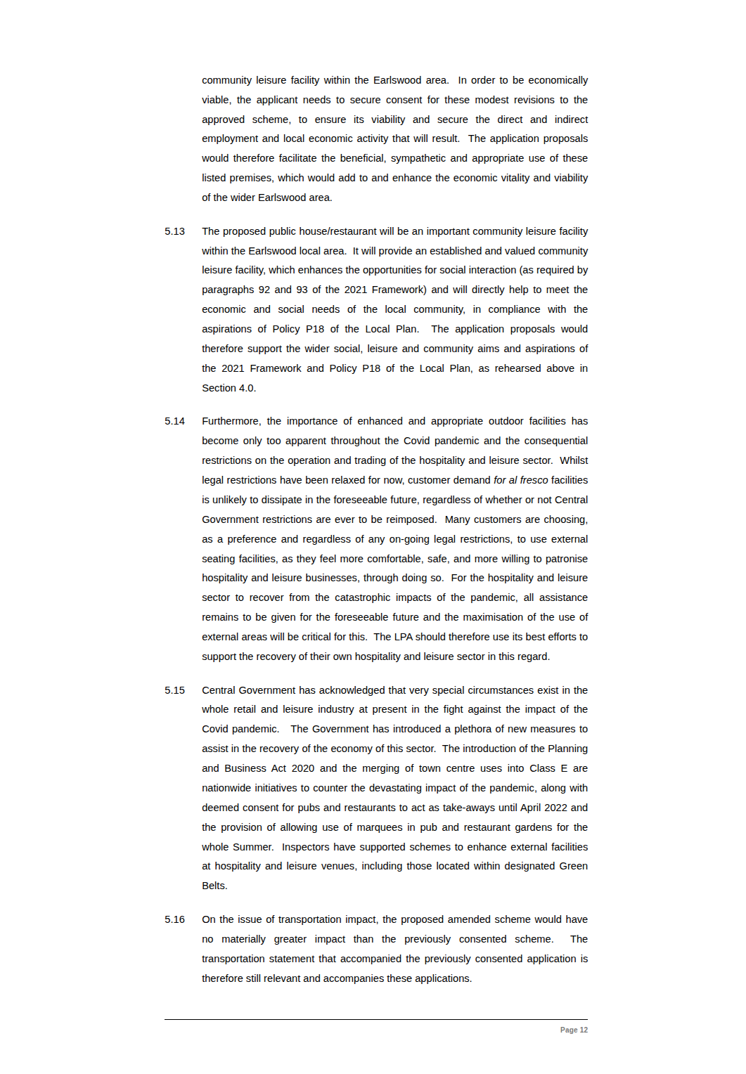community leisure facility within the Earlswood area. In order to be economically viable, the applicant needs to secure consent for these modest revisions to the approved scheme, to ensure its viability and secure the direct and indirect employment and local economic activity that will result. The application proposals would therefore facilitate the beneficial, sympathetic and appropriate use of these listed premises, which would add to and enhance the economic vitality and viability of the wider Earlswood area.
5.13 The proposed public house/restaurant will be an important community leisure facility within the Earlswood local area. It will provide an established and valued community leisure facility, which enhances the opportunities for social interaction (as required by paragraphs 92 and 93 of the 2021 Framework) and will directly help to meet the economic and social needs of the local community, in compliance with the aspirations of Policy P18 of the Local Plan. The application proposals would therefore support the wider social, leisure and community aims and aspirations of the 2021 Framework and Policy P18 of the Local Plan, as rehearsed above in Section 4.0.
5.14 Furthermore, the importance of enhanced and appropriate outdoor facilities has become only too apparent throughout the Covid pandemic and the consequential restrictions on the operation and trading of the hospitality and leisure sector. Whilst legal restrictions have been relaxed for now, customer demand for al fresco facilities is unlikely to dissipate in the foreseeable future, regardless of whether or not Central Government restrictions are ever to be reimposed. Many customers are choosing, as a preference and regardless of any on-going legal restrictions, to use external seating facilities, as they feel more comfortable, safe, and more willing to patronise hospitality and leisure businesses, through doing so. For the hospitality and leisure sector to recover from the catastrophic impacts of the pandemic, all assistance remains to be given for the foreseeable future and the maximisation of the use of external areas will be critical for this. The LPA should therefore use its best efforts to support the recovery of their own hospitality and leisure sector in this regard.
5.15 Central Government has acknowledged that very special circumstances exist in the whole retail and leisure industry at present in the fight against the impact of the Covid pandemic. The Government has introduced a plethora of new measures to assist in the recovery of the economy of this sector. The introduction of the Planning and Business Act 2020 and the merging of town centre uses into Class E are nationwide initiatives to counter the devastating impact of the pandemic, along with deemed consent for pubs and restaurants to act as take-aways until April 2022 and the provision of allowing use of marquees in pub and restaurant gardens for the whole Summer. Inspectors have supported schemes to enhance external facilities at hospitality and leisure venues, including those located within designated Green Belts.
5.16 On the issue of transportation impact, the proposed amended scheme would have no materially greater impact than the previously consented scheme. The transportation statement that accompanied the previously consented application is therefore still relevant and accompanies these applications.
Page 12